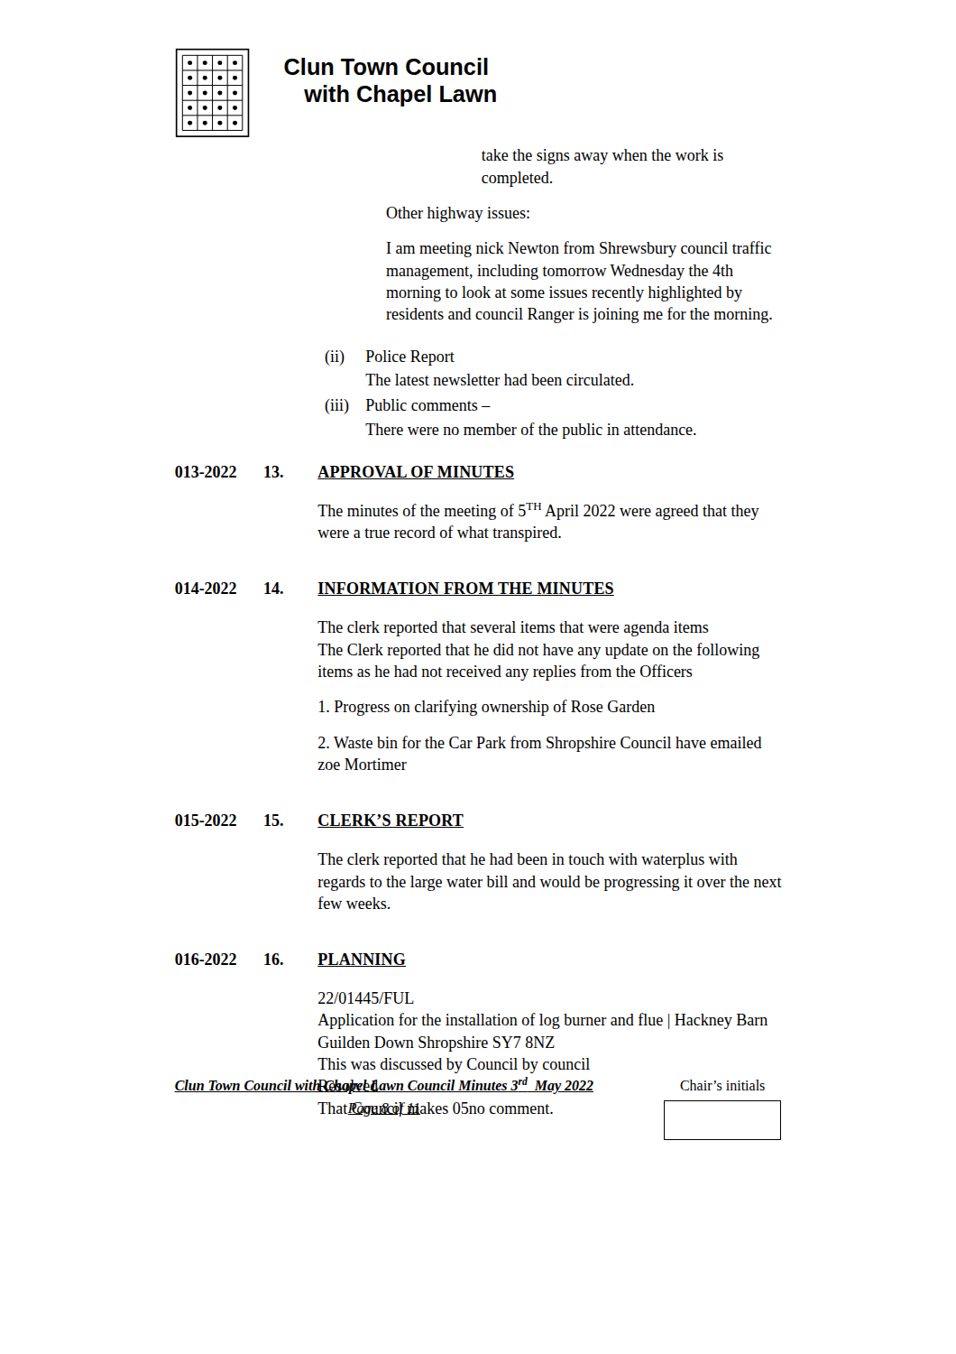Clun Town Council
with Chapel Lawn
take the signs away when the work is completed.
Other highway issues:
I am meeting nick Newton from Shrewsbury council traffic management, including tomorrow Wednesday the 4th morning to look at some issues recently highlighted by residents and council Ranger is joining me for the morning.
(ii)
Police Report
The latest newsletter had been circulated.
(iii)
Public comments –
There were no member of the public in attendance.
013-2022
13.
Approval of Minutes
The minutes of the meeting of 5TH April 2022 were agreed that they were a true record of what transpired.
014-2022
14.
Information from the Minutes
The clerk reported that several items that were agenda items
The Clerk reported that he did not have any update on the following items as he had not received any replies from the Officers
1. Progress on clarifying ownership of Rose Garden
2. Waste bin for the Car Park from Shropshire Council have emailed zoe Mortimer
015-2022
15.
Clerk’s Report
The clerk reported that he had been in touch with waterplus with regards to the large water bill and would be progressing it over the next few weeks.
016-2022
16.
Planning
22/01445/FUL
Application for the installation of log burner and flue | Hackney Barn Guilden Down Shropshire SY7 8NZ
This was discussed by Council by council
Resolved
That Council makes 05no comment.
Clun Town Council with Chapel Lawn Council Minutes 3rd May 2022 Page 8 of 11
Chair’s initials